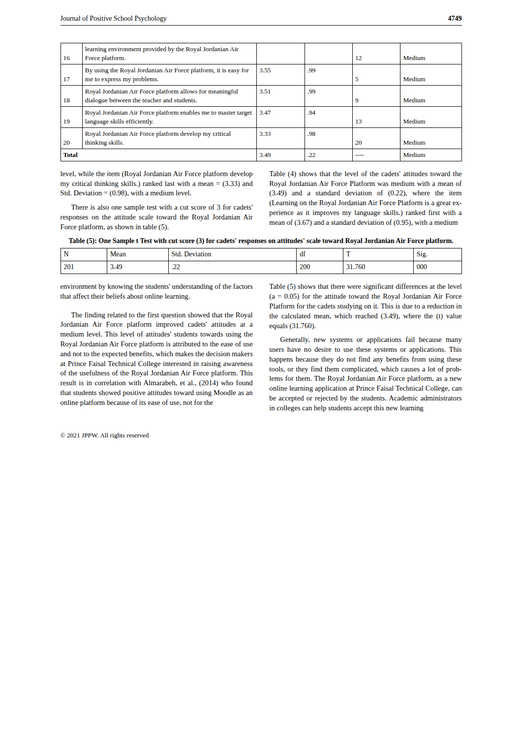Journal of Positive School Psychology 4749
| 16 | learning environment provided by the Royal Jordanian Air Force platform. | | | 12 | Medium |
| 17 | By using the Royal Jordanian Air Force platform, it is easy for me to express my problems. | 3.55 | .99 | 5 | Medium |
| 18 | Royal Jordanian Air Force platform allows for meaningful dialogue between the teacher and students. | 3.51 | .99 | 9 | Medium |
| 19 | Royal Jordanian Air Force platform enables me to master target language skills efficiently. | 3.47 | .94 | 13 | Medium |
| 20 | Royal Jordanian Air Force platform develop my critical thinking skills. | 3.33 | .98 | 20 | Medium |
| Total | 3.49 | .22 | ---- | Medium |
level, while the item (Royal Jordanian Air Force platform develop my critical thinking skills.) ranked last with a mean = (3.33) and Std. Deviation = (0.98), with a medium level.
There is also one sample test with a cut score of 3 for cadets' responses on the attitude scale toward the Royal Jordanian Air Force platform, as shown in table (5).
Table (4) shows that the level of the cadets' attitudes toward the Royal Jordanian Air Force Platform was medium with a mean of (3.49) and a standard deviation of (0.22), where the item (Learning on the Royal Jordanian Air Force Platform is a great experience as it improves my language skills.) ranked first with a mean of (3.67) and a standard deviation of (0.95), with a medium
Table (5): One Sample t Test with cut score (3) for cadets' responses on attitudes' scale toward Royal Jordanian Air Force platform.
| N | Mean | Std. Deviation | df | T | Sig. |
| 201 | 3.49 | .22 | 200 | 31.760 | 000 |
environment by knowing the students' understanding of the factors that affect their beliefs about online learning.
The finding related to the first question showed that the Royal Jordanian Air Force platform improved cadets' attitudes at a medium level. This level of attitudes' students towards using the Royal Jordanian Air Force platform is attributed to the ease of use and not to the expected benefits, which makes the decision makers at Prince Faisal Technical College interested in raising awareness of the usefulness of the Royal Jordanian Air Force platform. This result is in correlation with Almarabeh, et al., (2014) who found that students showed positive attitudes toward using Moodle as an online platform because of its ease of use, not for the
Table (5) shows that there were significant differences at the level (a = 0.05) for the attitude toward the Royal Jordanian Air Force Platform for the cadets studying on it. This is due to a reduction in the calculated mean, which reached (3.49), where the (t) value equals (31.760).
Generally, new systems or applications fail because many users have no desire to use these systems or applications. This happens because they do not find any benefits from using these tools, or they find them complicated, which causes a lot of problems for them. The Royal Jordanian Air Force platform, as a new online learning application at Prince Faisal Technical College, can be accepted or rejected by the students. Academic administrators in colleges can help students accept this new learning
© 2021 JPPW. All rights reserved